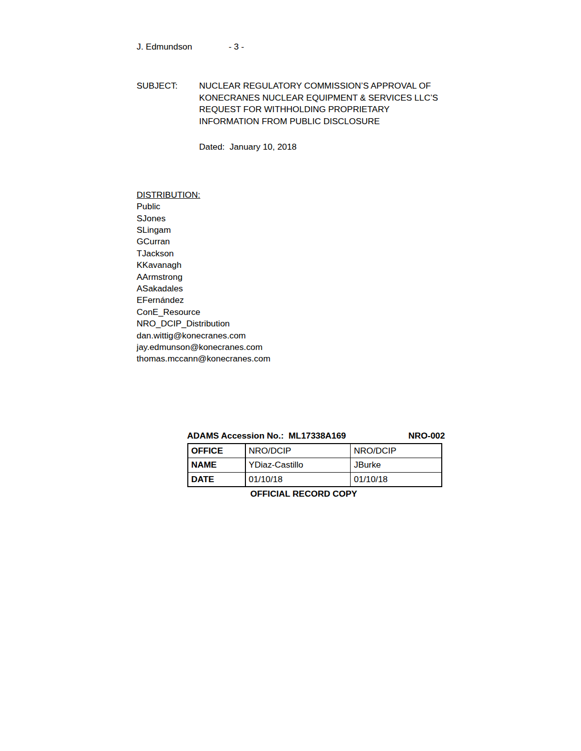J. Edmundson
- 3 -
SUBJECT:
NUCLEAR REGULATORY COMMISSION’S APPROVAL OF KONECRANES NUCLEAR EQUIPMENT & SERVICES LLC’S REQUEST FOR WITHHOLDING PROPRIETARY INFORMATION FROM PUBLIC DISCLOSURE
Dated: January 10, 2018
DISTRIBUTION:
Public
SJones
SLingam
GCurran
TJackson
KKavanagh
AArmstrong
ASakadales
EFernández
ConE_Resource
NRO_DCIP_Distribution
dan.wittig@konecranes.com
jay.edmunson@konecranes.com
thomas.mccann@konecranes.com
ADAMS Accession No.: ML17338A169 NRO-002
| OFFICE | NRO/DCIP | NRO/DCIP |
| NAME | YDiaz-Castillo | JBurke |
| DATE | 01/10/18 | 01/10/18 |
OFFICIAL RECORD COPY